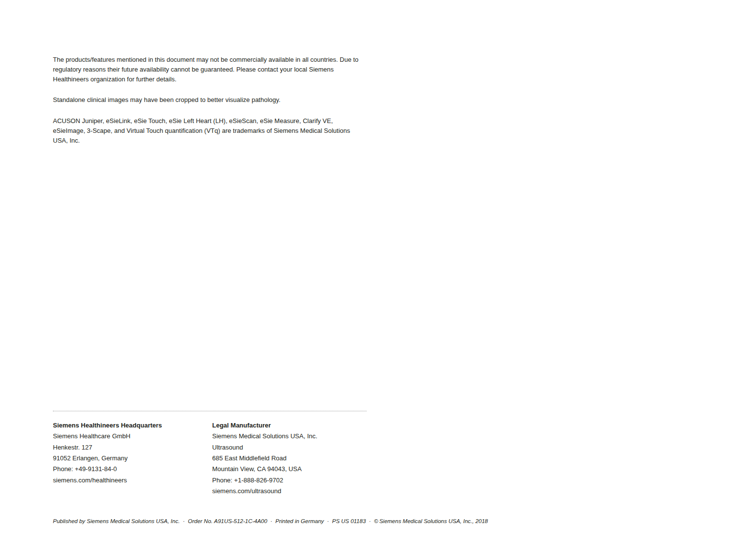The products/features mentioned in this document may not be commercially available in all countries. Due to regulatory reasons their future availability cannot be guaranteed. Please contact your local Siemens Healthineers organization for further details.
Standalone clinical images may have been cropped to better visualize pathology.
ACUSON Juniper, eSieLink, eSie Touch, eSie Left Heart (LH), eSieScan, eSie Measure, Clarify VE, eSieImage, 3-Scape, and Virtual Touch quantification (VTq) are trademarks of Siemens Medical Solutions USA, Inc.
Siemens Healthineers Headquarters
Siemens Healthcare GmbH
Henkestr. 127
91052 Erlangen, Germany
Phone: +49-9131-84-0
siemens.com/healthineers
Legal Manufacturer
Siemens Medical Solutions USA, Inc.
Ultrasound
685 East Middlefield Road
Mountain View, CA 94043, USA
Phone: +1-888-826-9702
siemens.com/ultrasound
Published by Siemens Medical Solutions USA, Inc. · Order No. A91US-512-1C-4A00 · Printed in Germany · PS US 01183 · © Siemens Medical Solutions USA, Inc., 2018